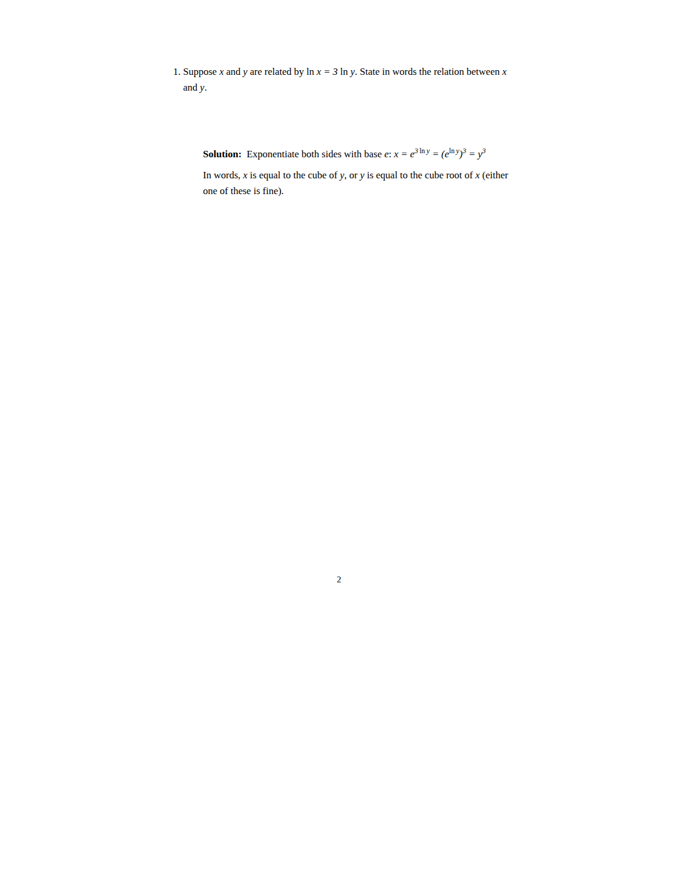Suppose x and y are related by ln x = 3 ln y. State in words the relation between x and y.
Solution: Exponentiate both sides with base e: x = e3 ln y = (eln y)3 = y3
In words, x is equal to the cube of y, or y is equal to the cube root of x (either one of these is fine).
2